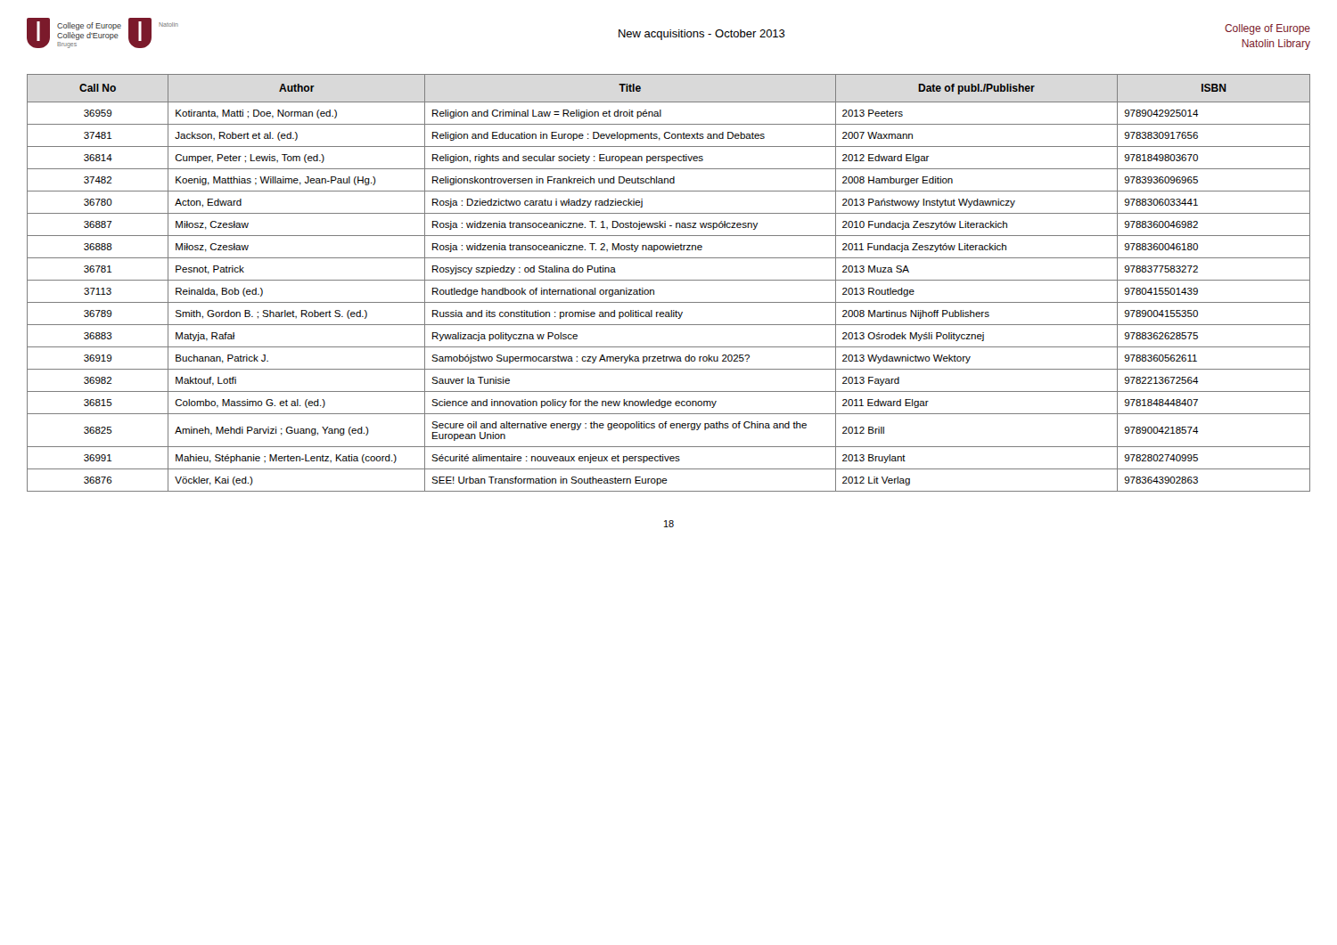College of Europe Collège d'Europe Bruges
Natolin
New acquisitions - October 2013
College of Europe
Natolin Library
| Call No | Author | Title | Date of publ./Publisher | ISBN |
| --- | --- | --- | --- | --- |
| 36959 | Kotiranta, Matti ; Doe, Norman (ed.) | Religion and Criminal Law = Religion et droit pénal | 2013 Peeters | 9789042925014 |
| 37481 | Jackson, Robert et al. (ed.) | Religion and Education in Europe : Developments, Contexts and Debates | 2007 Waxmann | 9783830917656 |
| 36814 | Cumper, Peter ; Lewis, Tom (ed.) | Religion, rights and secular society : European perspectives | 2012 Edward Elgar | 9781849803670 |
| 37482 | Koenig, Matthias ; Willaime, Jean-Paul (Hg.) | Religionskontroversen in Frankreich und Deutschland | 2008 Hamburger Edition | 9783936096965 |
| 36780 | Acton, Edward | Rosja : Dziedzictwo caratu i władzy radzieckiej | 2013 Państwowy Instytut Wydawniczy | 9788306033441 |
| 36887 | Miłosz, Czesław | Rosja : widzenia transoceaniczne. T. 1, Dostojewski - nasz współczesny | 2010 Fundacja Zeszytów Literackich | 9788360046982 |
| 36888 | Miłosz, Czesław | Rosja : widzenia transoceaniczne. T. 2, Mosty napowietrzne | 2011 Fundacja Zeszytów Literackich | 9788360046180 |
| 36781 | Pesnot, Patrick | Rosyjscy szpiedzy : od Stalina do Putina | 2013 Muza SA | 9788377583272 |
| 37113 | Reinalda, Bob (ed.) | Routledge handbook of international organization | 2013 Routledge | 9780415501439 |
| 36789 | Smith, Gordon B. ; Sharlet, Robert S. (ed.) | Russia and its constitution : promise and political reality | 2008 Martinus Nijhoff Publishers | 9789004155350 |
| 36883 | Matyja, Rafał | Rywalizacja polityczna w Polsce | 2013 Ośrodek Myśli Politycznej | 9788362628575 |
| 36919 | Buchanan, Patrick J. | Samobójstwo Supermocarstwa : czy Ameryka przetrwa do roku 2025? | 2013 Wydawnictwo Wektory | 9788360562611 |
| 36982 | Maktouf, Lotfi | Sauver la Tunisie | 2013 Fayard | 9782213672564 |
| 36815 | Colombo, Massimo G. et al. (ed.) | Science and innovation policy for the new knowledge economy | 2011 Edward Elgar | 9781848448407 |
| 36825 | Amineh, Mehdi Parvizi ; Guang, Yang (ed.) | Secure oil and alternative energy : the geopolitics of energy paths of China and the European Union | 2012 Brill | 9789004218574 |
| 36991 | Mahieu, Stéphanie ; Merten-Lentz, Katia (coord.) | Sécurité alimentaire : nouveaux enjeux et perspectives | 2013 Bruylant | 9782802740995 |
| 36876 | Vöckler, Kai (ed.) | SEE! Urban Transformation in Southeastern Europe | 2012 Lit Verlag | 9783643902863 |
18